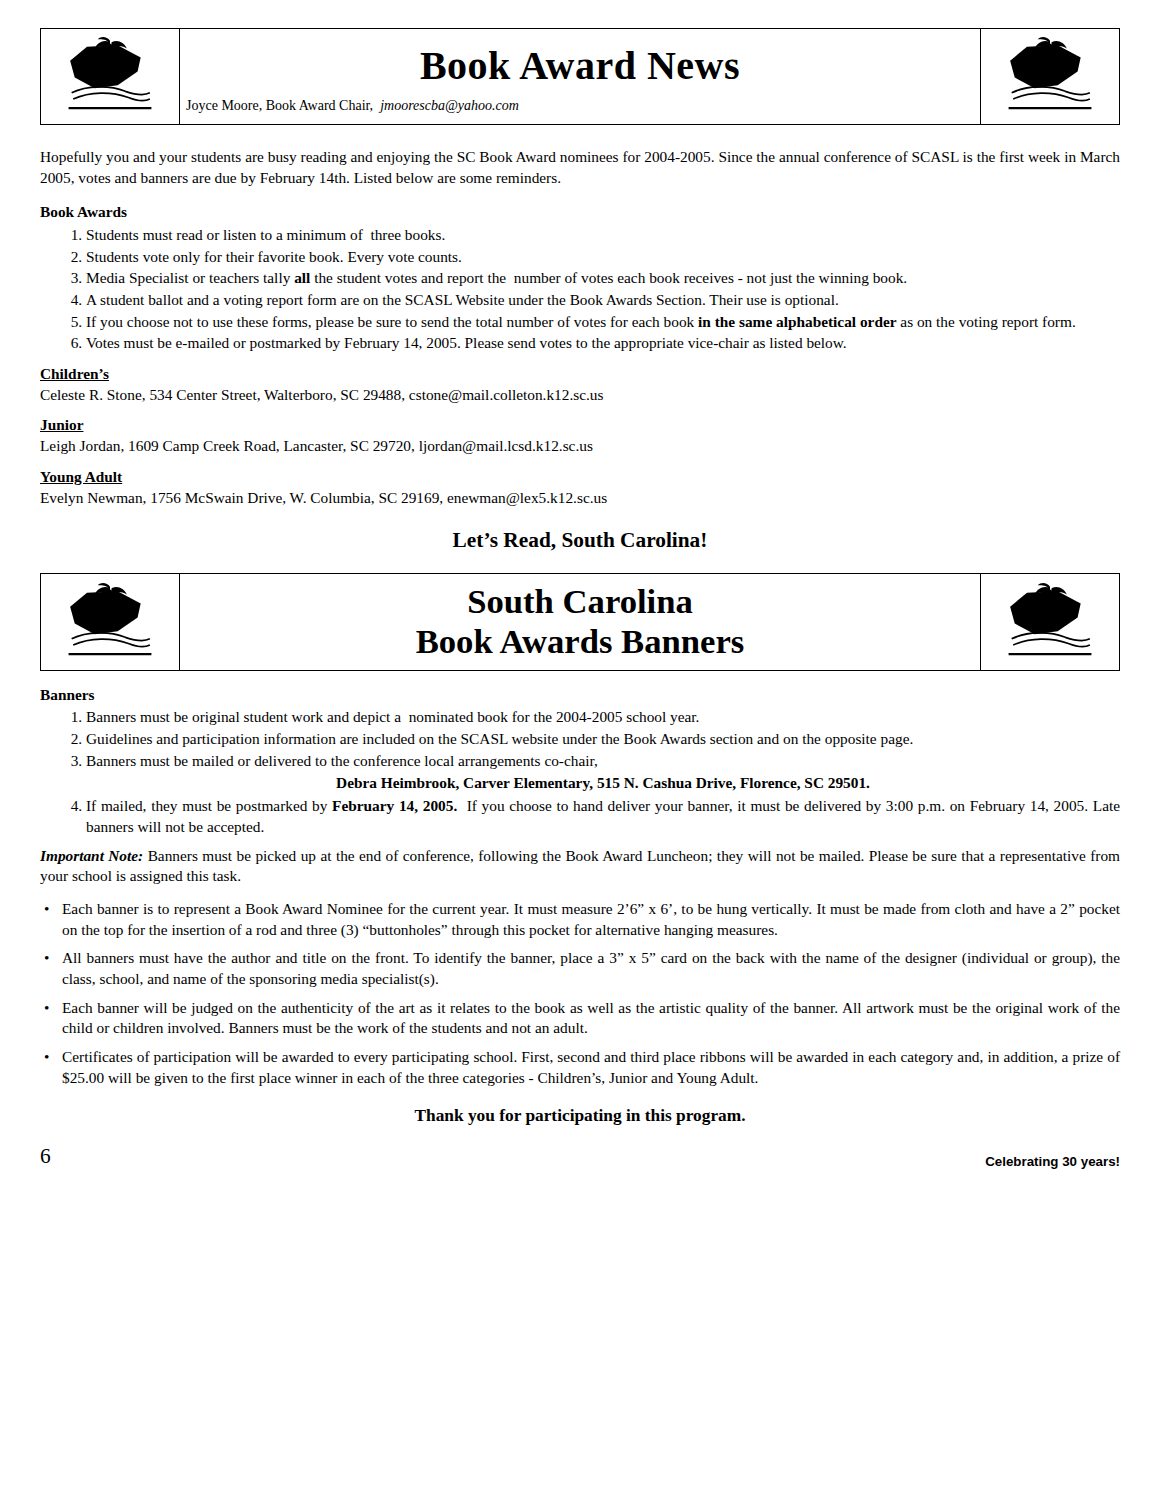Book Award News
Joyce Moore, Book Award Chair, jmoorescba@yahoo.com
Hopefully you and your students are busy reading and enjoying the SC Book Award nominees for 2004-2005. Since the annual conference of SCASL is the first week in March 2005, votes and banners are due by February 14th. Listed below are some reminders.
Book Awards
Students must read or listen to a minimum of three books.
Students vote only for their favorite book. Every vote counts.
Media Specialist or teachers tally all the student votes and report the number of votes each book receives - not just the winning book.
A student ballot and a voting report form are on the SCASL Website under the Book Awards Section. Their use is optional.
If you choose not to use these forms, please be sure to send the total number of votes for each book in the same alphabetical order as on the voting report form.
Votes must be e-mailed or postmarked by February 14, 2005. Please send votes to the appropriate vice-chair as listed below.
Children’s
Celeste R. Stone, 534 Center Street, Walterboro, SC 29488, cstone@mail.colleton.k12.sc.us
Junior
Leigh Jordan, 1609 Camp Creek Road, Lancaster, SC 29720, ljordan@mail.lcsd.k12.sc.us
Young Adult
Evelyn Newman, 1756 McSwain Drive, W. Columbia, SC 29169, enewman@lex5.k12.sc.us
Let’s Read, South Carolina!
South Carolina
Book Awards Banners
Banners
Banners must be original student work and depict a nominated book for the 2004-2005 school year.
Guidelines and participation information are included on the SCASL website under the Book Awards section and on the opposite page.
Banners must be mailed or delivered to the conference local arrangements co-chair,
Debra Heimbrook, Carver Elementary, 515 N. Cashua Drive, Florence, SC 29501.
If mailed, they must be postmarked by February 14, 2005. If you choose to hand deliver your banner, it must be delivered by 3:00 p.m. on February 14, 2005. Late banners will not be accepted.
Important Note: Banners must be picked up at the end of conference, following the Book Award Luncheon; they will not be mailed. Please be sure that a representative from your school is assigned this task.
Each banner is to represent a Book Award Nominee for the current year. It must measure 2’6” x 6’, to be hung vertically. It must be made from cloth and have a 2” pocket on the top for the insertion of a rod and three (3) “buttonholes” through this pocket for alternative hanging measures.
All banners must have the author and title on the front. To identify the banner, place a 3” x 5” card on the back with the name of the designer (individual or group), the class, school, and name of the sponsoring media specialist(s).
Each banner will be judged on the authenticity of the art as it relates to the book as well as the artistic quality of the banner. All artwork must be the original work of the child or children involved. Banners must be the work of the students and not an adult.
Certificates of participation will be awarded to every participating school. First, second and third place ribbons will be awarded in each category and, in addition, a prize of $25.00 will be given to the first place winner in each of the three categories - Children’s, Junior and Young Adult.
Thank you for participating in this program.
6
Celebrating 30 years!